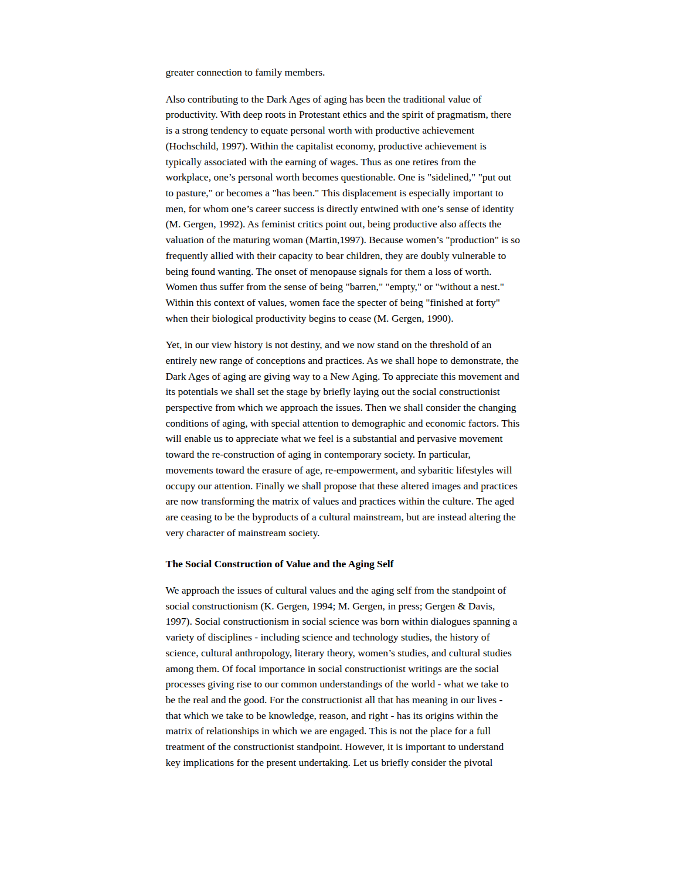greater connection to family members.
Also contributing to the Dark Ages of aging has been the traditional value of productivity. With deep roots in Protestant ethics and the spirit of pragmatism, there is a strong tendency to equate personal worth with productive achievement (Hochschild, 1997). Within the capitalist economy, productive achievement is typically associated with the earning of wages. Thus as one retires from the workplace, one’s personal worth becomes questionable. One is "sidelined," "put out to pasture," or becomes a "has been." This displacement is especially important to men, for whom one’s career success is directly entwined with one’s sense of identity (M. Gergen, 1992). As feminist critics point out, being productive also affects the valuation of the maturing woman (Martin,1997). Because women’s "production" is so frequently allied with their capacity to bear children, they are doubly vulnerable to being found wanting. The onset of menopause signals for them a loss of worth. Women thus suffer from the sense of being "barren," "empty," or "without a nest." Within this context of values, women face the specter of being "finished at forty" when their biological productivity begins to cease (M. Gergen, 1990).
Yet, in our view history is not destiny, and we now stand on the threshold of an entirely new range of conceptions and practices. As we shall hope to demonstrate, the Dark Ages of aging are giving way to a New Aging. To appreciate this movement and its potentials we shall set the stage by briefly laying out the social constructionist perspective from which we approach the issues. Then we shall consider the changing conditions of aging, with special attention to demographic and economic factors. This will enable us to appreciate what we feel is a substantial and pervasive movement toward the re-construction of aging in contemporary society. In particular, movements toward the erasure of age, re-empowerment, and sybaritic lifestyles will occupy our attention. Finally we shall propose that these altered images and practices are now transforming the matrix of values and practices within the culture. The aged are ceasing to be the byproducts of a cultural mainstream, but are instead altering the very character of mainstream society.
The Social Construction of Value and the Aging Self
We approach the issues of cultural values and the aging self from the standpoint of social constructionism (K. Gergen, 1994; M. Gergen, in press; Gergen & Davis, 1997). Social constructionism in social science was born within dialogues spanning a variety of disciplines - including science and technology studies, the history of science, cultural anthropology, literary theory, women’s studies, and cultural studies among them. Of focal importance in social constructionist writings are the social processes giving rise to our common understandings of the world - what we take to be the real and the good. For the constructionist all that has meaning in our lives - that which we take to be knowledge, reason, and right - has its origins within the matrix of relationships in which we are engaged. This is not the place for a full treatment of the constructionist standpoint. However, it is important to understand key implications for the present undertaking. Let us briefly consider the pivotal